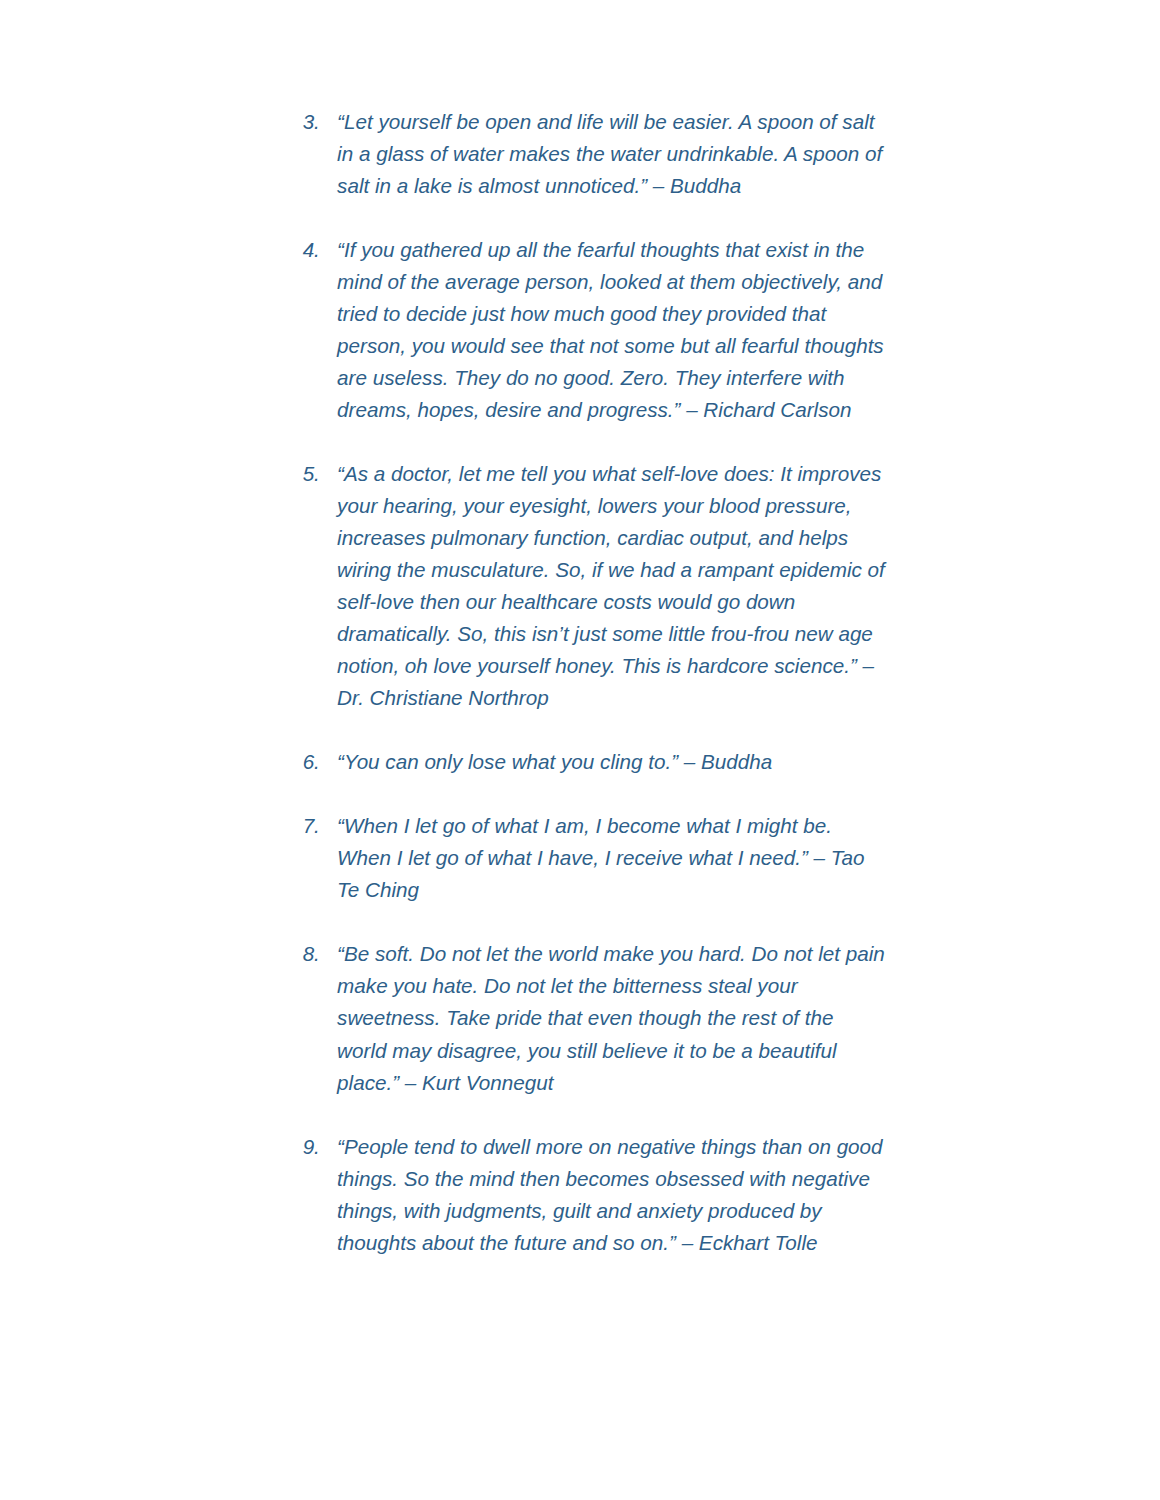“Let yourself be open and life will be easier. A spoon of salt in a glass of water makes the water undrinkable. A spoon of salt in a lake is almost unnoticed.” – Buddha
“If you gathered up all the fearful thoughts that exist in the mind of the average person, looked at them objectively, and tried to decide just how much good they provided that person, you would see that not some but all fearful thoughts are useless. They do no good. Zero. They interfere with dreams, hopes, desire and progress.” – Richard Carlson
“As a doctor, let me tell you what self-love does: It improves your hearing, your eyesight, lowers your blood pressure, increases pulmonary function, cardiac output, and helps wiring the musculature. So, if we had a rampant epidemic of self-love then our healthcare costs would go down dramatically. So, this isn’t just some little frou-frou new age notion, oh love yourself honey. This is hardcore science.” – Dr. Christiane Northrop
“You can only lose what you cling to.” – Buddha
“When I let go of what I am, I become what I might be. When I let go of what I have, I receive what I need.” – Tao Te Ching
“Be soft. Do not let the world make you hard. Do not let pain make you hate. Do not let the bitterness steal your sweetness. Take pride that even though the rest of the world may disagree, you still believe it to be a beautiful place.” – Kurt Vonnegut
“People tend to dwell more on negative things than on good things. So the mind then becomes obsessed with negative things, with judgments, guilt and anxiety produced by thoughts about the future and so on.” – Eckhart Tolle